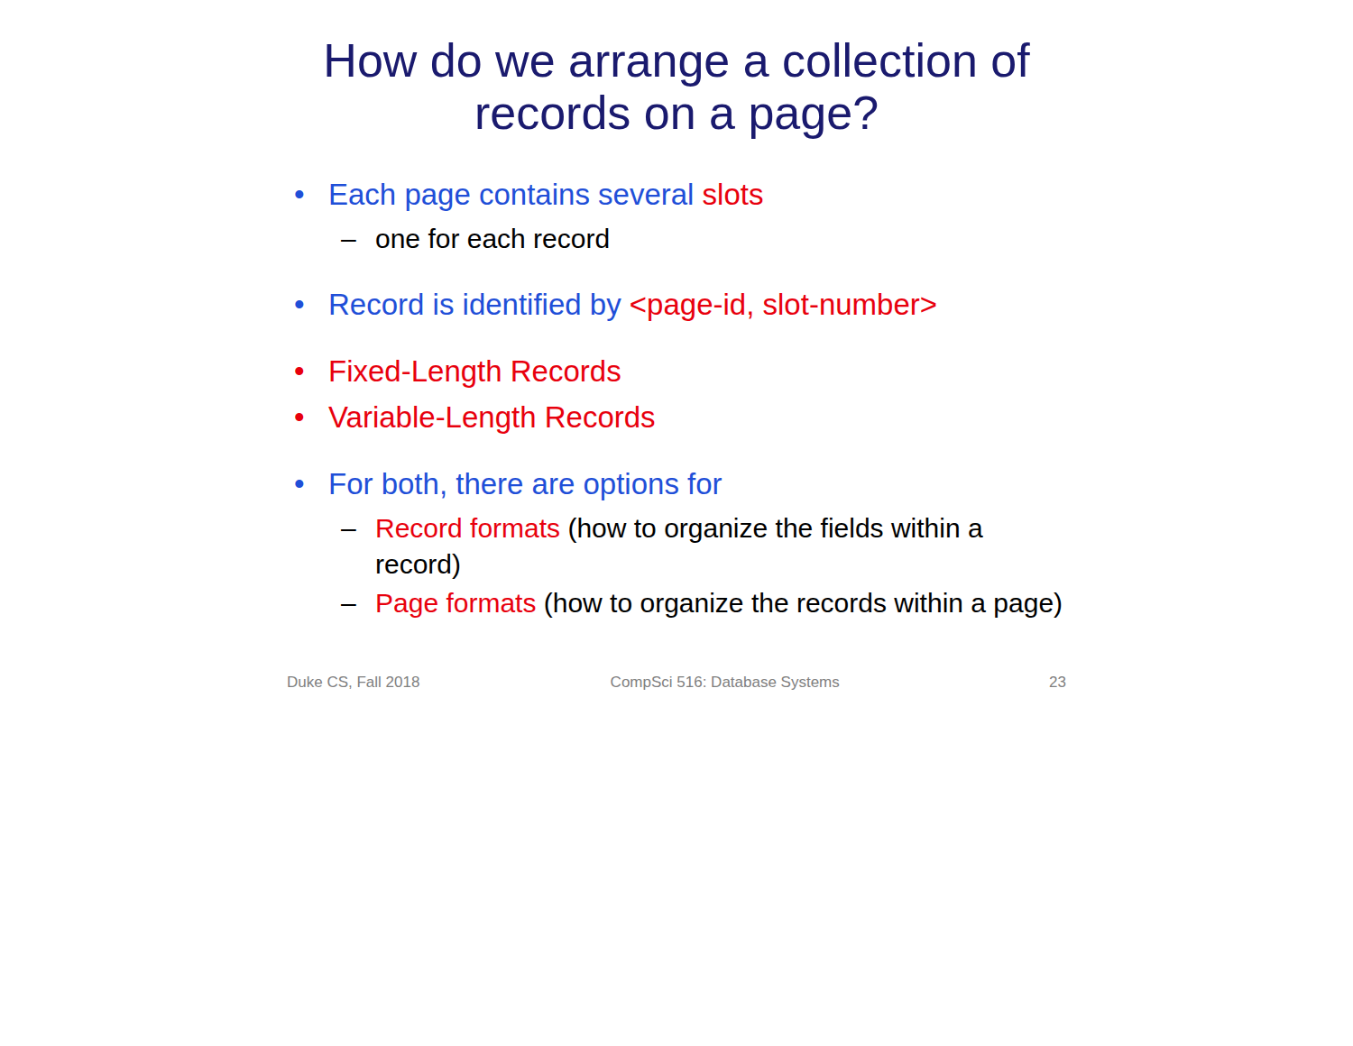How do we arrange a collection of records on a page?
Each page contains several slots
one for each record
Record is identified by <page-id, slot-number>
Fixed-Length Records
Variable-Length Records
For both, there are options for
Record formats (how to organize the fields within a record)
Page formats (how to organize the records within a page)
Duke CS, Fall 2018 CompSci 516: Database Systems 23